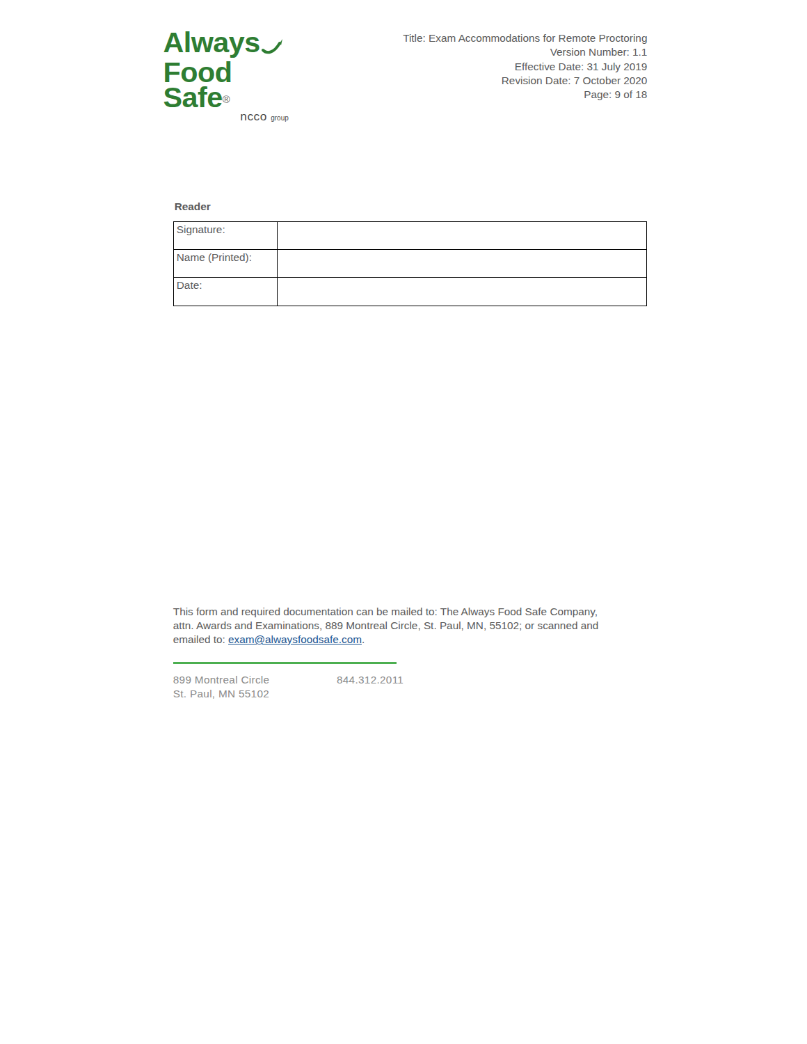Always
Food Safe®
ncco group
Title: Exam Accommodations for Remote Proctoring
Version Number: 1.1
Effective Date: 31 July 2019
Revision Date: 7 October 2020
Page: 9 of 18
Reader
| Signature: | |
| Name (Printed): | |
| Date: | |
This form and required documentation can be mailed to: The Always Food Safe Company, attn. Awards and Examinations, 889 Montreal Circle, St. Paul, MN, 55102; or scanned and emailed to: exam@alwaysfoodsafe.com.
899 Montreal Circle
St. Paul, MN 55102
844.312.2011